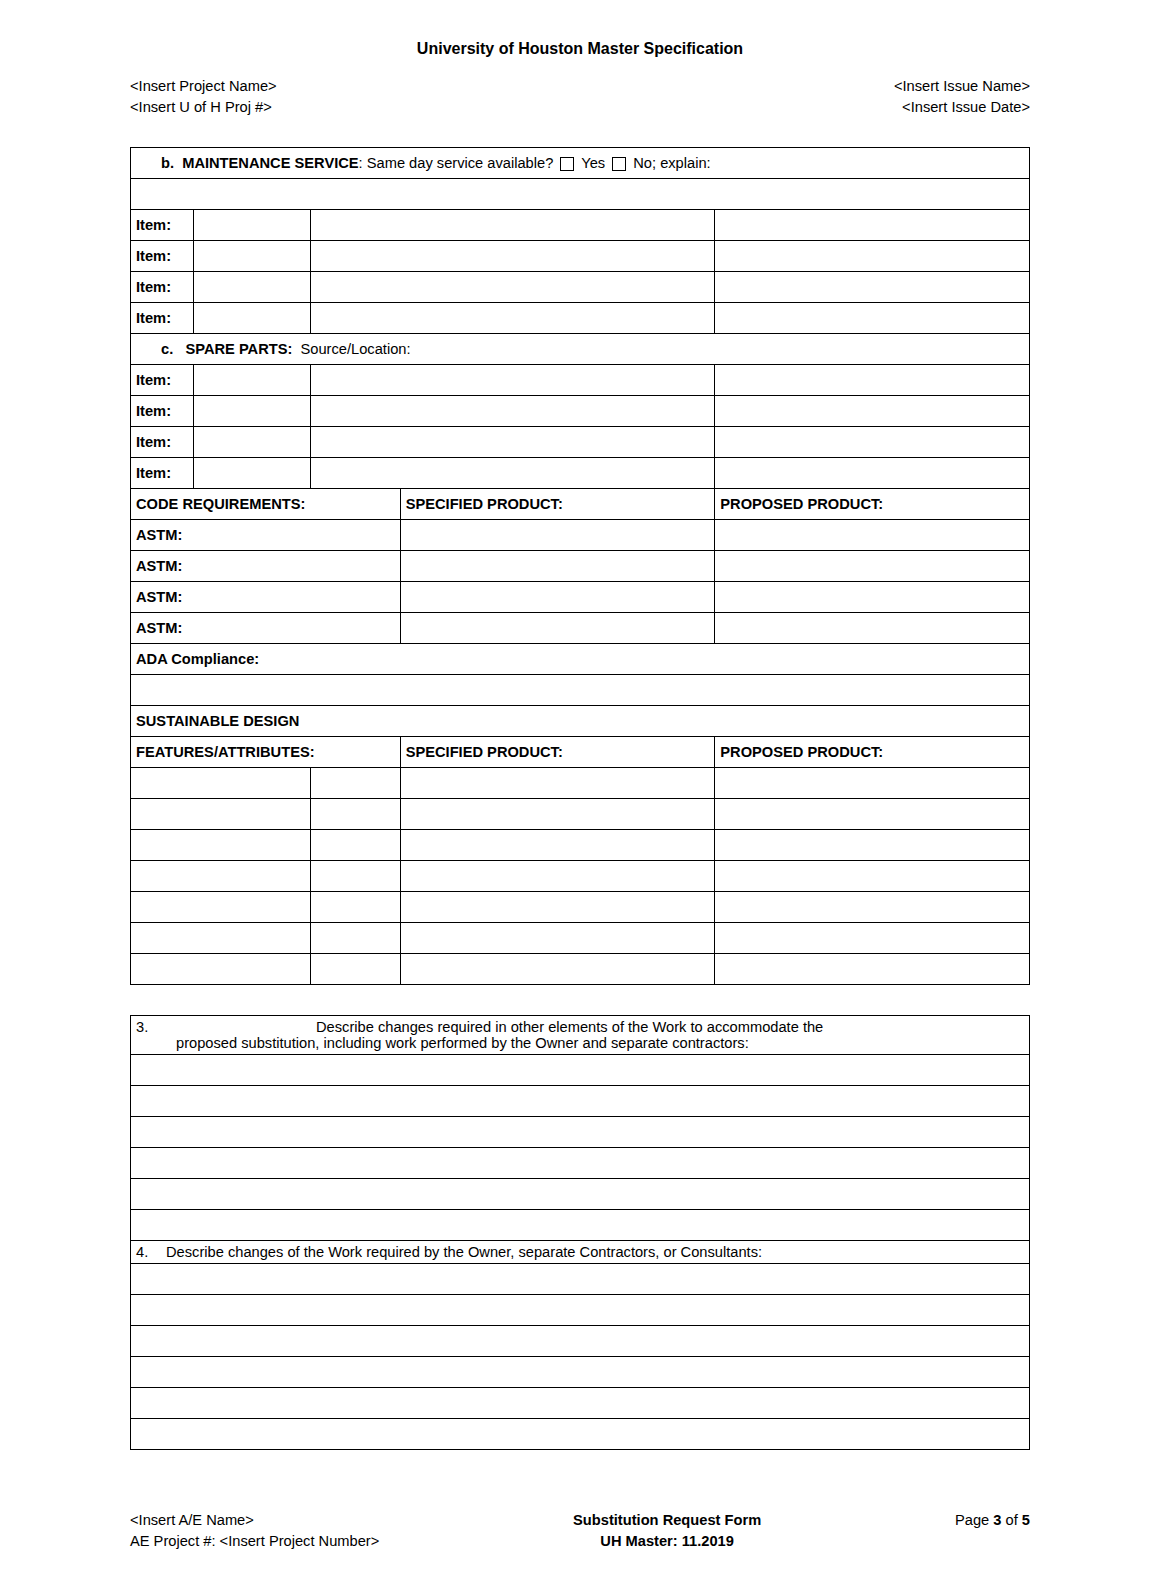University of Houston Master Specification
<Insert Project Name>
<Insert U of H Proj #>
<Insert Issue Name>
<Insert Issue Date>
| b. MAINTENANCE SERVICE : Same day service available? Yes No; explain: |
| Item: | | | |
| Item: | | | |
| Item: | | | |
| Item: | | | |
| c. SPARE PARTS: Source/Location: |
| Item: | | | |
| Item: | | | |
| Item: | | | |
| Item: | | | |
| CODE REQUIREMENTS: | SPECIFIED PRODUCT: | PROPOSED PRODUCT: |
| ASTM: | | |
| ASTM: | | |
| ASTM: | | |
| ASTM: | | |
| ADA Compliance: |
| SUSTAINABLE DESIGN |
| FEATURES/ATTRIBUTES: | SPECIFIED PRODUCT: | PROPOSED PRODUCT: |
| 3. Describe changes required in other elements of the Work to accommodate the proposed substitution, including work performed by the Owner and separate contractors: |
| 4. Describe changes of the Work required by the Owner, separate Contractors, or Consultants: |
<Insert A/E Name>
AE Project #: <Insert Project Number>
Substitution Request Form
UH Master: 11.2019
Page 3 of 5